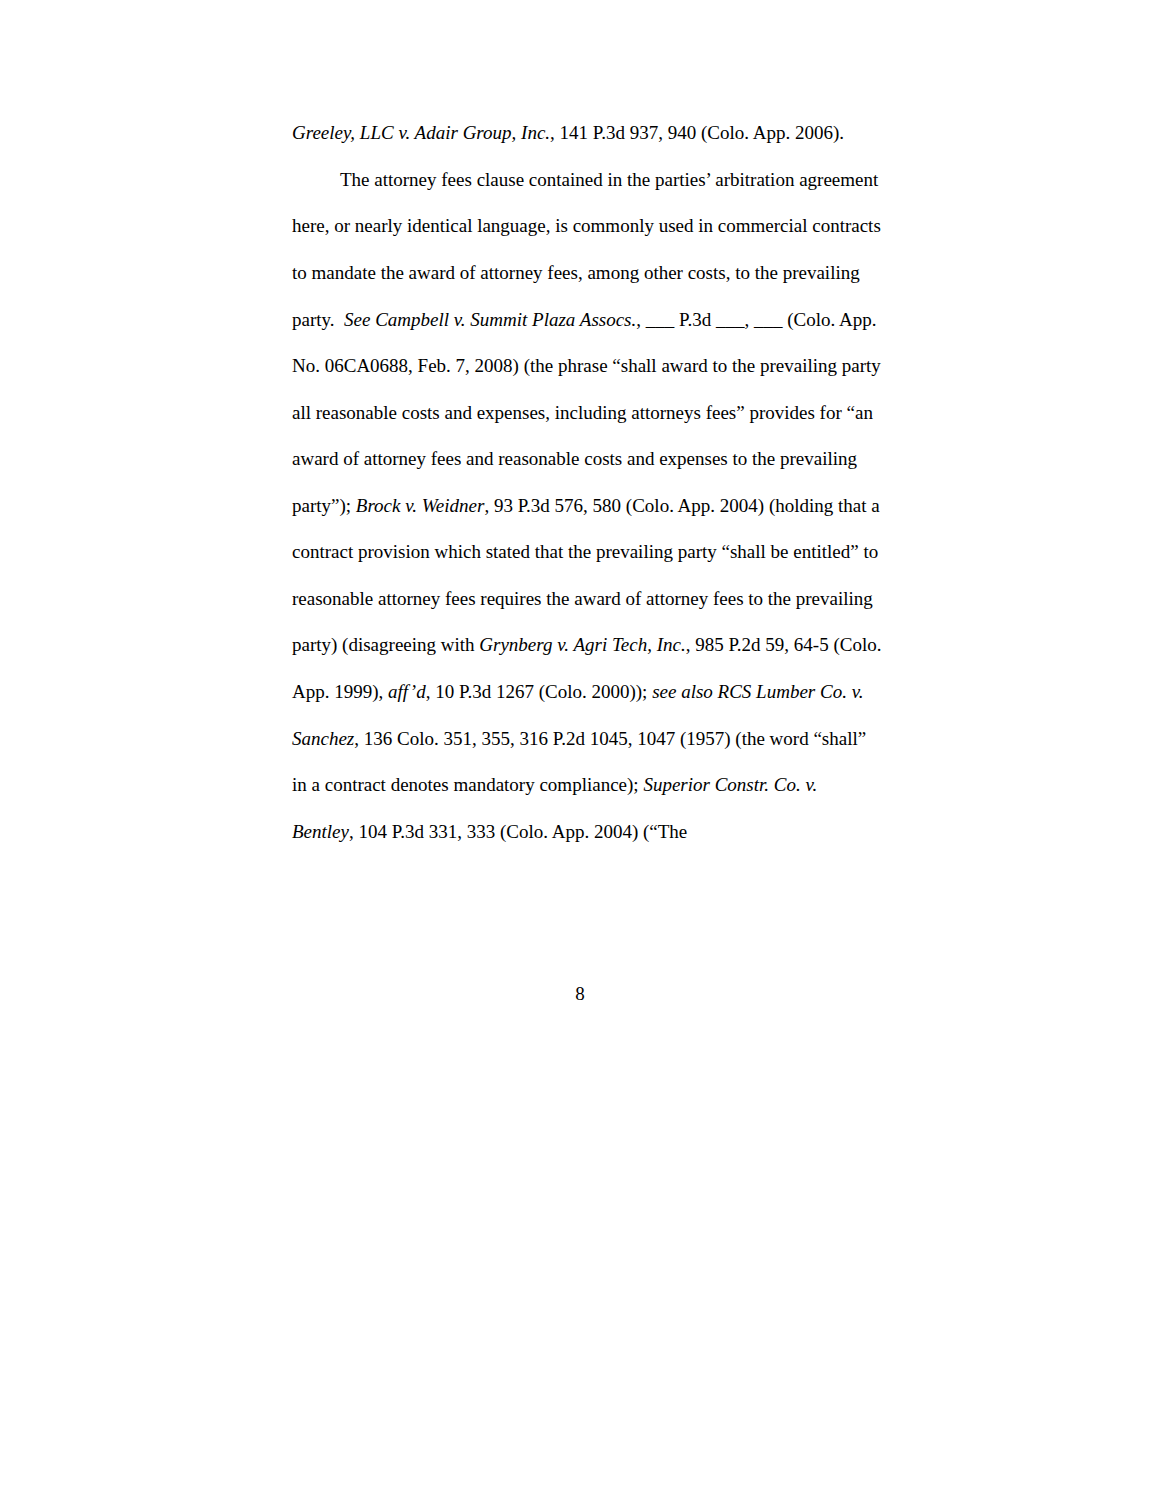Greeley, LLC v. Adair Group, Inc., 141 P.3d 937, 940 (Colo. App. 2006).
The attorney fees clause contained in the parties’ arbitration agreement here, or nearly identical language, is commonly used in commercial contracts to mandate the award of attorney fees, among other costs, to the prevailing party. See Campbell v. Summit Plaza Assocs., ___ P.3d ___, ___ (Colo. App. No. 06CA0688, Feb. 7, 2008) (the phrase “shall award to the prevailing party all reasonable costs and expenses, including attorneys fees” provides for “an award of attorney fees and reasonable costs and expenses to the prevailing party”); Brock v. Weidner, 93 P.3d 576, 580 (Colo. App. 2004) (holding that a contract provision which stated that the prevailing party “shall be entitled” to reasonable attorney fees requires the award of attorney fees to the prevailing party) (disagreeing with Grynberg v. Agri Tech, Inc., 985 P.2d 59, 64-5 (Colo. App. 1999), aff’d, 10 P.3d 1267 (Colo. 2000)); see also RCS Lumber Co. v. Sanchez, 136 Colo. 351, 355, 316 P.2d 1045, 1047 (1957) (the word “shall” in a contract denotes mandatory compliance); Superior Constr. Co. v. Bentley, 104 P.3d 331, 333 (Colo. App. 2004) (“The
8